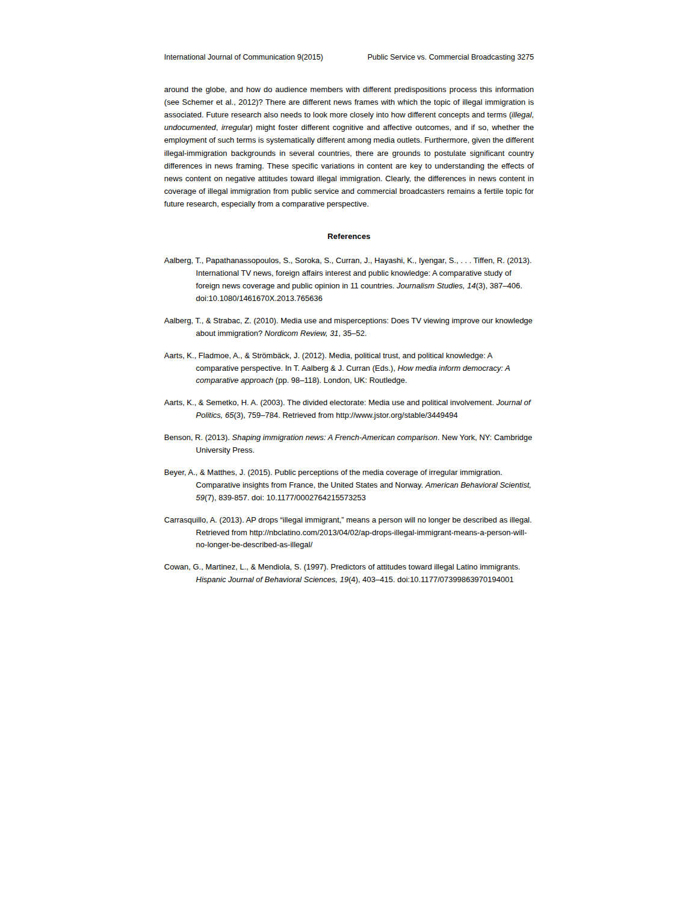International Journal of Communication 9(2015) Public Service vs. Commercial Broadcasting 3275
around the globe, and how do audience members with different predispositions process this information (see Schemer et al., 2012)? There are different news frames with which the topic of illegal immigration is associated. Future research also needs to look more closely into how different concepts and terms (illegal, undocumented, irregular) might foster different cognitive and affective outcomes, and if so, whether the employment of such terms is systematically different among media outlets. Furthermore, given the different illegal-immigration backgrounds in several countries, there are grounds to postulate significant country differences in news framing. These specific variations in content are key to understanding the effects of news content on negative attitudes toward illegal immigration. Clearly, the differences in news content in coverage of illegal immigration from public service and commercial broadcasters remains a fertile topic for future research, especially from a comparative perspective.
References
Aalberg, T., Papathanassopoulos, S., Soroka, S., Curran, J., Hayashi, K., Iyengar, S., . . . Tiffen, R. (2013). International TV news, foreign affairs interest and public knowledge: A comparative study of foreign news coverage and public opinion in 11 countries. Journalism Studies, 14(3), 387–406. doi:10.1080/1461670X.2013.765636
Aalberg, T., & Strabac, Z. (2010). Media use and misperceptions: Does TV viewing improve our knowledge about immigration? Nordicom Review, 31, 35–52.
Aarts, K., Fladmoe, A., & Strömbäck, J. (2012). Media, political trust, and political knowledge: A comparative perspective. In T. Aalberg & J. Curran (Eds.), How media inform democracy: A comparative approach (pp. 98–118). London, UK: Routledge.
Aarts, K., & Semetko, H. A. (2003). The divided electorate: Media use and political involvement. Journal of Politics, 65(3), 759–784. Retrieved from http://www.jstor.org/stable/3449494
Benson, R. (2013). Shaping immigration news: A French-American comparison. New York, NY: Cambridge University Press.
Beyer, A., & Matthes, J. (2015). Public perceptions of the media coverage of irregular immigration. Comparative insights from France, the United States and Norway. American Behavioral Scientist, 59(7), 839-857. doi: 10.1177/0002764215573253
Carrasquillo, A. (2013). AP drops “illegal immigrant,” means a person will no longer be described as illegal. Retrieved from http://nbclatino.com/2013/04/02/ap-drops-illegal-immigrant-means-a-person-will-no-longer-be-described-as-illegal/
Cowan, G., Martinez, L., & Mendiola, S. (1997). Predictors of attitudes toward illegal Latino immigrants. Hispanic Journal of Behavioral Sciences, 19(4), 403–415. doi:10.1177/07399863970194001